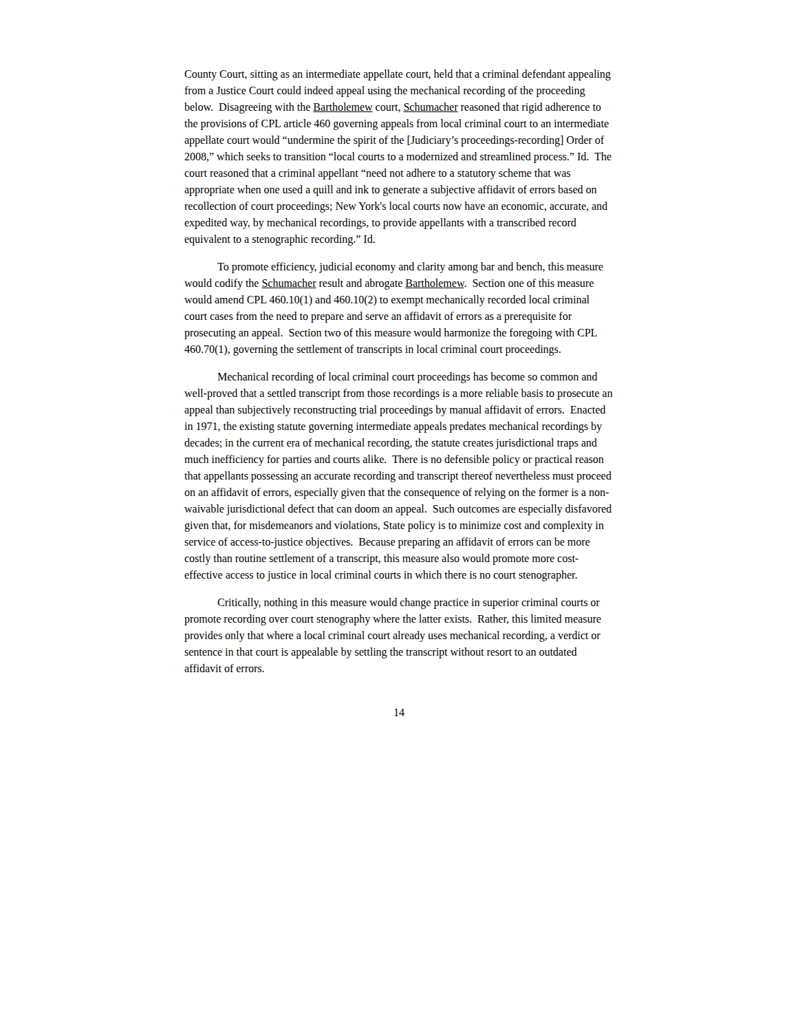County Court, sitting as an intermediate appellate court, held that a criminal defendant appealing from a Justice Court could indeed appeal using the mechanical recording of the proceeding below. Disagreeing with the Bartholemew court, Schumacher reasoned that rigid adherence to the provisions of CPL article 460 governing appeals from local criminal court to an intermediate appellate court would “undermine the spirit of the [Judiciary’s proceedings-recording] Order of 2008,” which seeks to transition “local courts to a modernized and streamlined process.” Id. The court reasoned that a criminal appellant “need not adhere to a statutory scheme that was appropriate when one used a quill and ink to generate a subjective affidavit of errors based on recollection of court proceedings; New York's local courts now have an economic, accurate, and expedited way, by mechanical recordings, to provide appellants with a transcribed record equivalent to a stenographic recording.” Id.
To promote efficiency, judicial economy and clarity among bar and bench, this measure would codify the Schumacher result and abrogate Bartholemew. Section one of this measure would amend CPL 460.10(1) and 460.10(2) to exempt mechanically recorded local criminal court cases from the need to prepare and serve an affidavit of errors as a prerequisite for prosecuting an appeal. Section two of this measure would harmonize the foregoing with CPL 460.70(1), governing the settlement of transcripts in local criminal court proceedings.
Mechanical recording of local criminal court proceedings has become so common and well-proved that a settled transcript from those recordings is a more reliable basis to prosecute an appeal than subjectively reconstructing trial proceedings by manual affidavit of errors. Enacted in 1971, the existing statute governing intermediate appeals predates mechanical recordings by decades; in the current era of mechanical recording, the statute creates jurisdictional traps and much inefficiency for parties and courts alike. There is no defensible policy or practical reason that appellants possessing an accurate recording and transcript thereof nevertheless must proceed on an affidavit of errors, especially given that the consequence of relying on the former is a non-waivable jurisdictional defect that can doom an appeal. Such outcomes are especially disfavored given that, for misdemeanors and violations, State policy is to minimize cost and complexity in service of access-to-justice objectives. Because preparing an affidavit of errors can be more costly than routine settlement of a transcript, this measure also would promote more cost-effective access to justice in local criminal courts in which there is no court stenographer.
Critically, nothing in this measure would change practice in superior criminal courts or promote recording over court stenography where the latter exists. Rather, this limited measure provides only that where a local criminal court already uses mechanical recording, a verdict or sentence in that court is appealable by settling the transcript without resort to an outdated affidavit of errors.
14